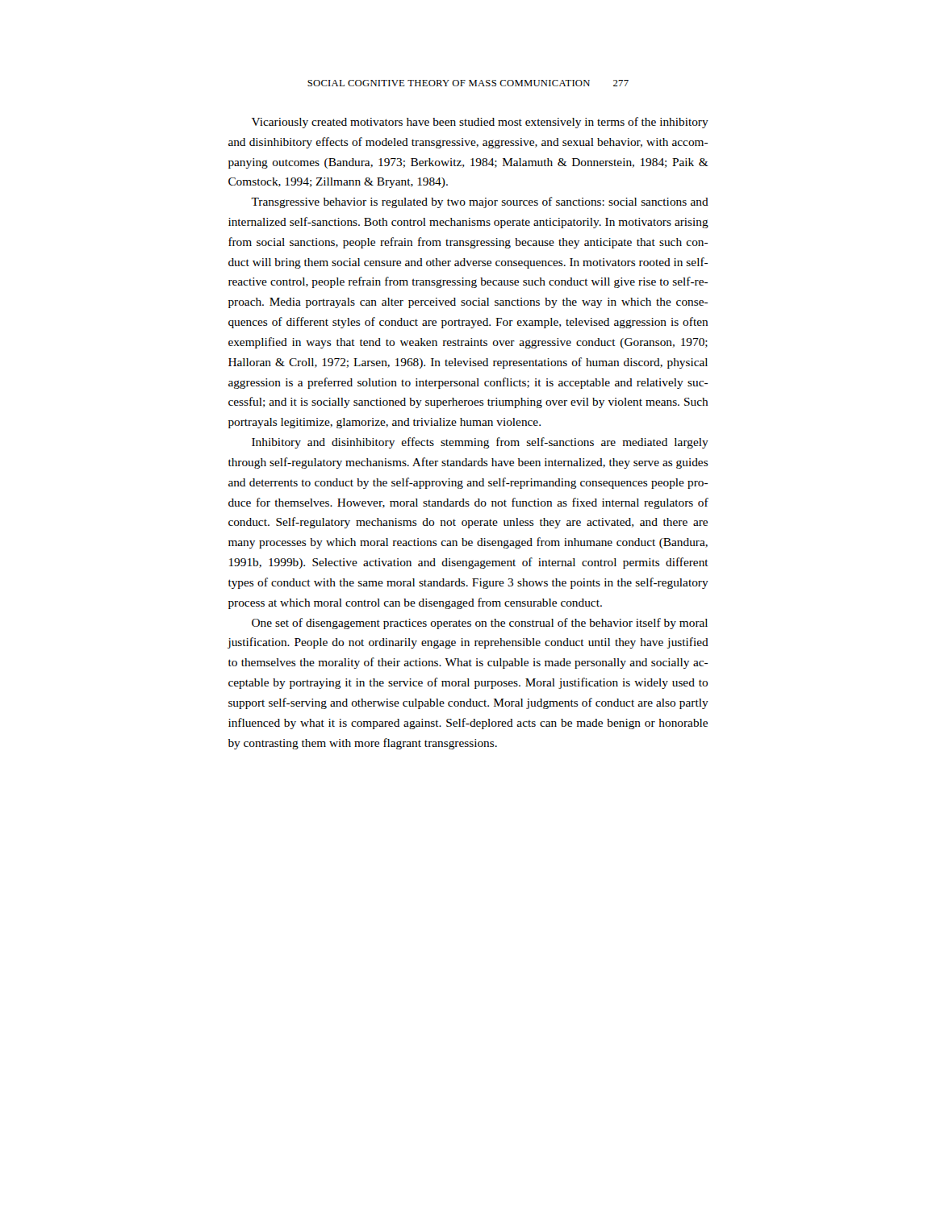Social Cognitive Theory of Mass Communication 277
Vicariously created motivators have been studied most extensively in terms of the inhibitory and disinhibitory effects of modeled transgressive, aggressive, and sexual behavior, with accompanying outcomes (Bandura, 1973; Berkowitz, 1984; Malamuth & Donnerstein, 1984; Paik & Comstock, 1994; Zillmann & Bryant, 1984).
Transgressive behavior is regulated by two major sources of sanctions: social sanctions and internalized self-sanctions. Both control mechanisms operate anticipatorily. In motivators arising from social sanctions, people refrain from transgressing because they anticipate that such conduct will bring them social censure and other adverse consequences. In motivators rooted in self-reactive control, people refrain from transgressing because such conduct will give rise to self-reproach. Media portrayals can alter perceived social sanctions by the way in which the consequences of different styles of conduct are portrayed. For example, televised aggression is often exemplified in ways that tend to weaken restraints over aggressive conduct (Goranson, 1970; Halloran & Croll, 1972; Larsen, 1968). In televised representations of human discord, physical aggression is a preferred solution to interpersonal conflicts; it is acceptable and relatively successful; and it is socially sanctioned by superheroes triumphing over evil by violent means. Such portrayals legitimize, glamorize, and trivialize human violence.
Inhibitory and disinhibitory effects stemming from self-sanctions are mediated largely through self-regulatory mechanisms. After standards have been internalized, they serve as guides and deterrents to conduct by the self-approving and self-reprimanding consequences people produce for themselves. However, moral standards do not function as fixed internal regulators of conduct. Self-regulatory mechanisms do not operate unless they are activated, and there are many processes by which moral reactions can be disengaged from inhumane conduct (Bandura, 1991b, 1999b). Selective activation and disengagement of internal control permits different types of conduct with the same moral standards. Figure 3 shows the points in the self-regulatory process at which moral control can be disengaged from censurable conduct.
One set of disengagement practices operates on the construal of the behavior itself by moral justification. People do not ordinarily engage in reprehensible conduct until they have justified to themselves the morality of their actions. What is culpable is made personally and socially acceptable by portraying it in the service of moral purposes. Moral justification is widely used to support self-serving and otherwise culpable conduct. Moral judgments of conduct are also partly influenced by what it is compared against. Self-deplored acts can be made benign or honorable by contrasting them with more flagrant transgressions.